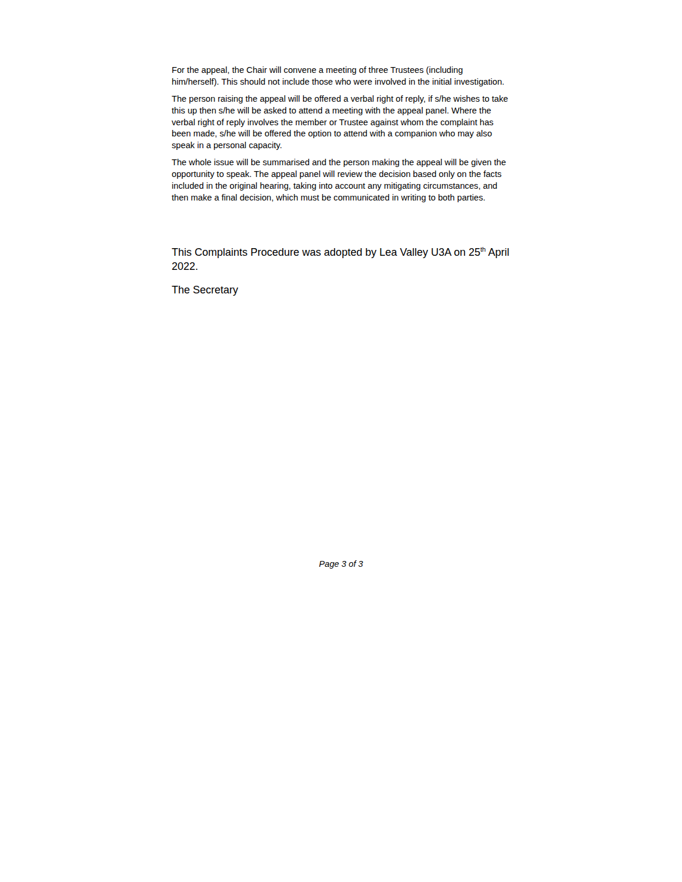For the appeal, the Chair will convene a meeting of three Trustees (including him/herself). This should not include those who were involved in the initial investigation.
The person raising the appeal will be offered a verbal right of reply, if s/he wishes to take this up then s/he will be asked to attend a meeting with the appeal panel. Where the verbal right of reply involves the member or Trustee against whom the complaint has been made, s/he will be offered the option to attend with a companion who may also speak in a personal capacity.
The whole issue will be summarised and the person making the appeal will be given the opportunity to speak. The appeal panel will review the decision based only on the facts included in the original hearing, taking into account any mitigating circumstances, and then make a final decision, which must be communicated in writing to both parties.
This Complaints Procedure was adopted by Lea Valley U3A on 25th April 2022.
The Secretary
Page 3 of 3